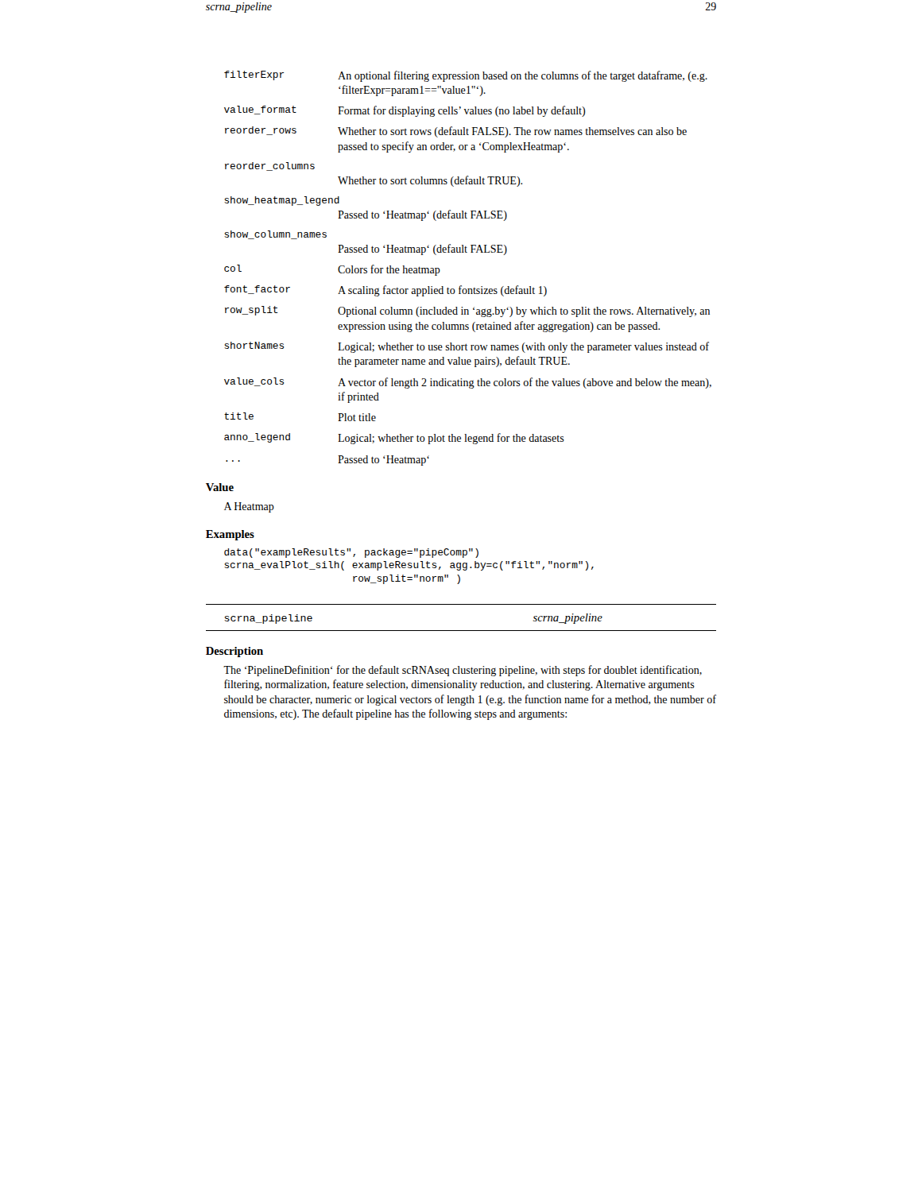scrna_pipeline 29
filterExpr
An optional filtering expression based on the columns of the target dataframe, (e.g. ‘filterExpr=param1=="value1"‘).
value_format
Format for displaying cells’ values (no label by default)
reorder_rows
Whether to sort rows (default FALSE). The row names themselves can also be passed to specify an order, or a ‘ComplexHeatmap‘.
reorder_columns
Whether to sort columns (default TRUE).
show_heatmap_legend
Passed to ‘Heatmap‘ (default FALSE)
show_column_names
Passed to ‘Heatmap‘ (default FALSE)
col
Colors for the heatmap
font_factor
A scaling factor applied to fontsizes (default 1)
row_split
Optional column (included in ‘agg.by‘) by which to split the rows. Alternatively, an expression using the columns (retained after aggregation) can be passed.
shortNames
Logical; whether to use short row names (with only the parameter values instead of the parameter name and value pairs), default TRUE.
value_cols
A vector of length 2 indicating the colors of the values (above and below the mean), if printed
title
Plot title
anno_legend
Logical; whether to plot the legend for the datasets
...
Passed to ‘Heatmap‘
Value
A Heatmap
Examples
data("exampleResults", package="pipeComp")
scrna_evalPlot_silh( exampleResults, agg.by=c("filt","norm"),
                     row_split="norm" )
scrna_pipeline scrna_pipeline
Description
The ‘PipelineDefinition‘ for the default scRNAseq clustering pipeline, with steps for doublet identification, filtering, normalization, feature selection, dimensionality reduction, and clustering. Alternative arguments should be character, numeric or logical vectors of length 1 (e.g. the function name for a method, the number of dimensions, etc). The default pipeline has the following steps and arguments: